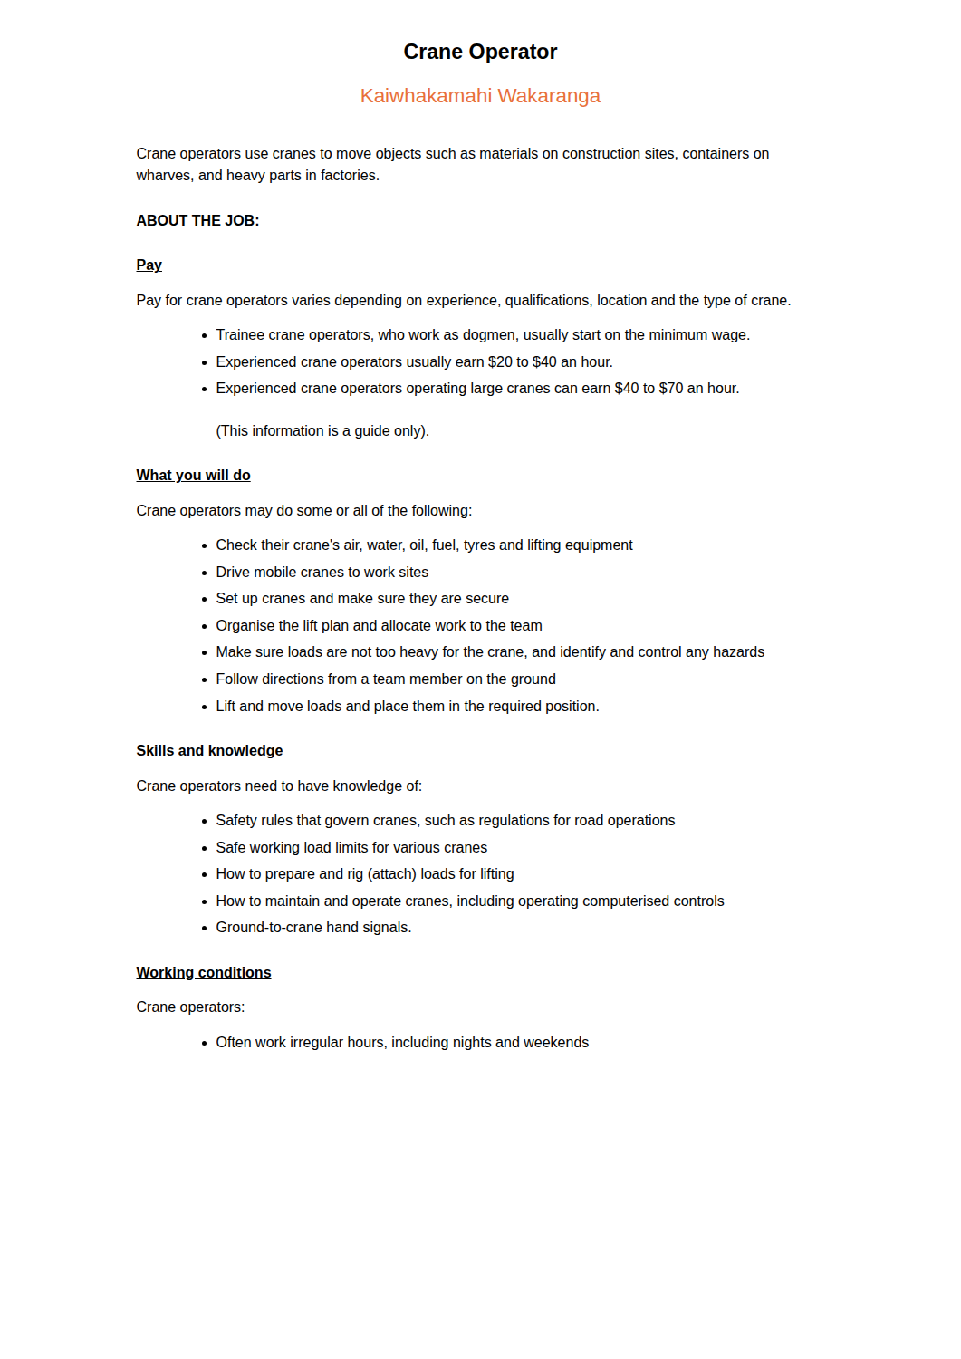Crane Operator
Kaiwhakamahi Wakaranga
Crane operators use cranes to move objects such as materials on construction sites, containers on wharves, and heavy parts in factories.
ABOUT THE JOB:
Pay
Pay for crane operators varies depending on experience, qualifications, location and the type of crane.
Trainee crane operators, who work as dogmen, usually start on the minimum wage.
Experienced crane operators usually earn $20 to $40 an hour.
Experienced crane operators operating large cranes can earn $40 to $70 an hour.
(This information is a guide only).
What you will do
Crane operators may do some or all of the following:
Check their crane's air, water, oil, fuel, tyres and lifting equipment
Drive mobile cranes to work sites
Set up cranes and make sure they are secure
Organise the lift plan and allocate work to the team
Make sure loads are not too heavy for the crane, and identify and control any hazards
Follow directions from a team member on the ground
Lift and move loads and place them in the required position.
Skills and knowledge
Crane operators need to have knowledge of:
Safety rules that govern cranes, such as regulations for road operations
Safe working load limits for various cranes
How to prepare and rig (attach) loads for lifting
How to maintain and operate cranes, including operating computerised controls
Ground-to-crane hand signals.
Working conditions
Crane operators:
Often work irregular hours, including nights and weekends